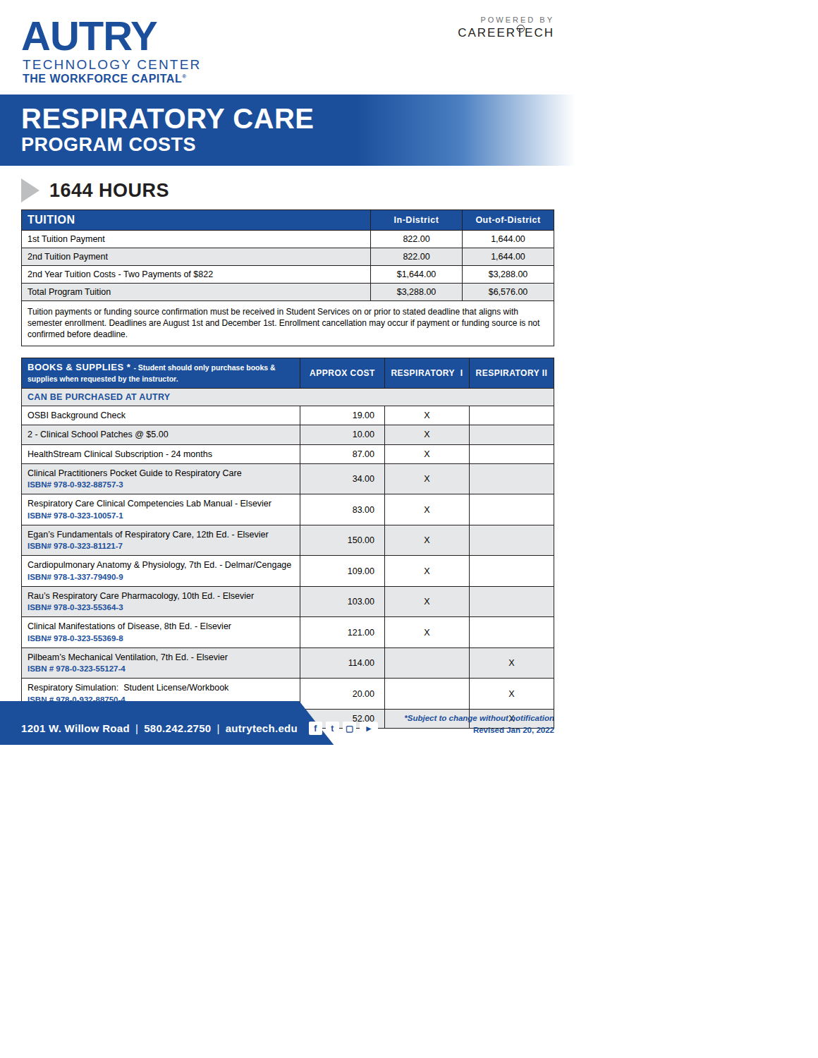AUTRY
TECHNOLOGY CENTER
THE WORKFORCE CAPITAL®
POWERED BY
CAREERTECH
RESPIRATORY CARE
PROGRAM COSTS
1644 HOURS
| TUITION | In-District | Out-of-District |
| --- | --- | --- |
| 1st Tuition Payment | 822.00 | 1,644.00 |
| 2nd Tuition Payment | 822.00 | 1,644.00 |
| 2nd Year Tuition Costs - Two Payments of $822 | $1,644.00 | $3,288.00 |
| Total Program Tuition | $3,288.00 | $6,576.00 |
| Tuition payments or funding source confirmation must be received in Student Services on or prior to stated deadline that aligns with semester enrollment. Deadlines are August 1st and December 1st. Enrollment cancellation may occur if payment or funding source is not confirmed before deadline. |
| BOOKS & SUPPLIES * - Student should only purchase books & supplies when requested by the instructor. | APPROX COST | RESPIRATORY I | RESPIRATORY II |
| --- | --- | --- | --- |
| CAN BE PURCHASED AT AUTRY |
| OSBI Background Check | 19.00 | X | |
| 2 - Clinical School Patches @ $5.00 | 10.00 | X | |
| HealthStream Clinical Subscription - 24 months | 87.00 | X | |
| Clinical Practitioners Pocket Guide to Respiratory Care ISBN# 978-0-932-88757-3 | 34.00 | X | |
| Respiratory Care Clinical Competencies Lab Manual - Elsevier ISBN# 978-0-323-10057-1 | 83.00 | X | |
| Egan’s Fundamentals of Respiratory Care, 12th Ed. - Elsevier ISBN# 978-0-323-81121-7 | 150.00 | X | |
| Cardiopulmonary Anatomy & Physiology, 7th Ed. - Delmar/Cengage ISBN# 978-1-337-79490-9 | 109.00 | X | |
| Rau’s Respiratory Care Pharmacology, 10th Ed. - Elsevier ISBN# 978-0-323-55364-3 | 103.00 | X | |
| Clinical Manifestations of Disease, 8th Ed. - Elsevier ISBN# 978-0-323-55369-8 | 121.00 | X | |
| Pilbeam’s Mechanical Ventilation, 7th Ed. - Elsevier ISBN # 978-0-323-55127-4 | 114.00 | | X |
| Respiratory Simulation: Student License/Workbook ISBN # 978-0-932-88750-4 | 20.00 | | X |
| Clinical Simulation Book with Online Certification - Kettering | 52.00 | | X |
1201 W. Willow Road | 580.242.2750 | autrytech.edu f t ▢ ►
*Subject to change without notification
Revised Jan 20, 2022